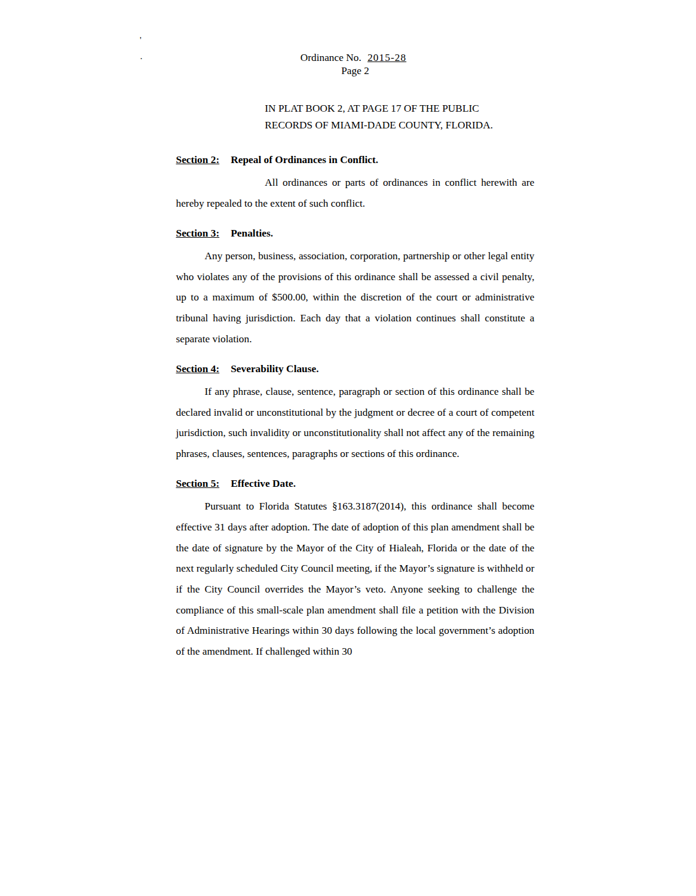' ·
Ordinance No. 2015-28
Page 2
IN PLAT BOOK 2, AT PAGE 17 OF THE PUBLIC
RECORDS OF MIAMI-DADE COUNTY, FLORIDA.
Section 2: Repeal of Ordinances in Conflict.
All ordinances or parts of ordinances in conflict herewith are hereby repealed to the extent of such conflict.
Section 3: Penalties.
Any person, business, association, corporation, partnership or other legal entity who violates any of the provisions of this ordinance shall be assessed a civil penalty, up to a maximum of $500.00, within the discretion of the court or administrative tribunal having jurisdiction. Each day that a violation continues shall constitute a separate violation.
Section 4: Severability Clause.
If any phrase, clause, sentence, paragraph or section of this ordinance shall be declared invalid or unconstitutional by the judgment or decree of a court of competent jurisdiction, such invalidity or unconstitutionality shall not affect any of the remaining phrases, clauses, sentences, paragraphs or sections of this ordinance.
Section 5: Effective Date.
Pursuant to Florida Statutes §163.3187(2014), this ordinance shall become effective 31 days after adoption. The date of adoption of this plan amendment shall be the date of signature by the Mayor of the City of Hialeah, Florida or the date of the next regularly scheduled City Council meeting, if the Mayor’s signature is withheld or if the City Council overrides the Mayor’s veto. Anyone seeking to challenge the compliance of this small-scale plan amendment shall file a petition with the Division of Administrative Hearings within 30 days following the local government’s adoption of the amendment. If challenged within 30